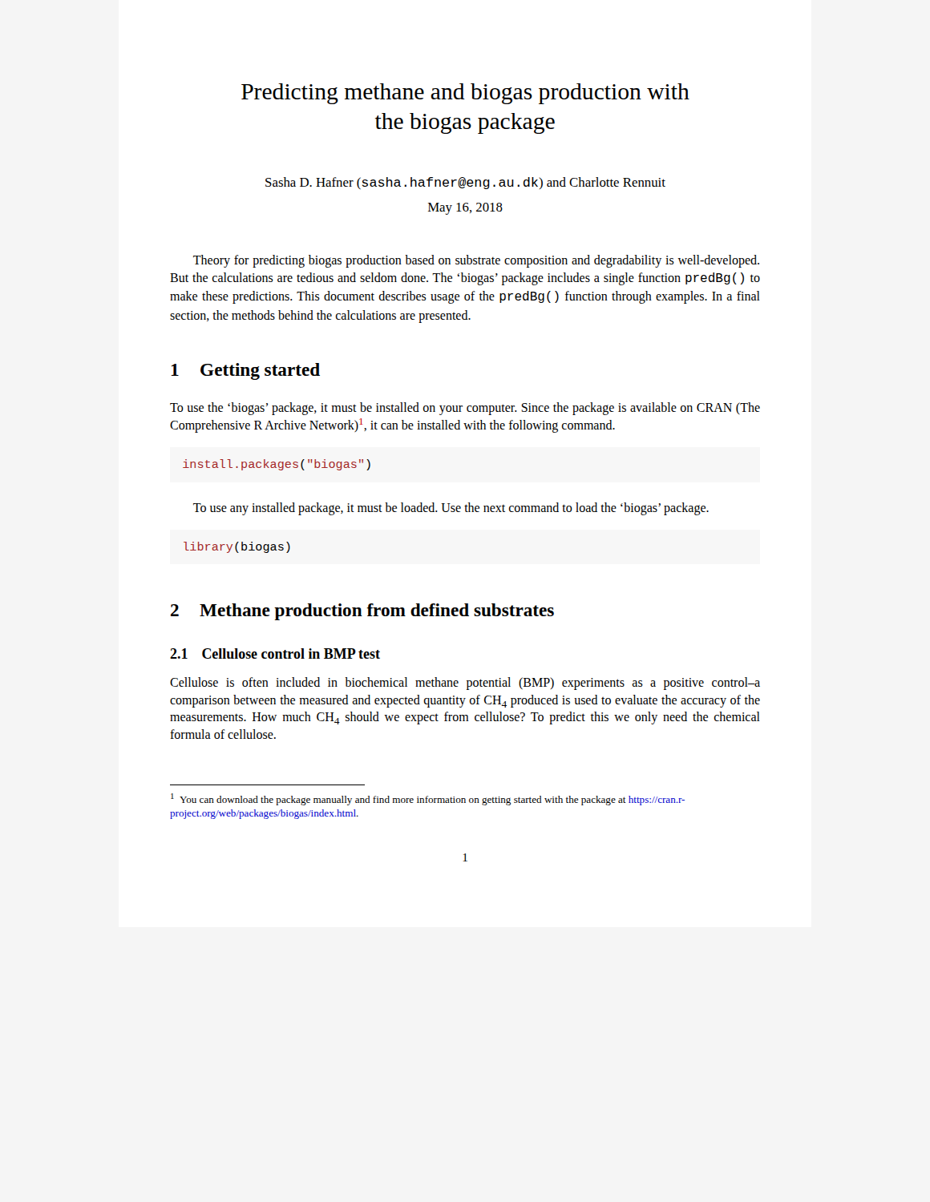Predicting methane and biogas production with
the biogas package
Sasha D. Hafner (sasha.hafner@eng.au.dk) and Charlotte Rennuit
May 16, 2018
Theory for predicting biogas production based on substrate composition and degradability is well-developed. But the calculations are tedious and seldom done. The ‘biogas’ package includes a single function predBg() to make these predictions. This document describes usage of the predBg() function through examples. In a final section, the methods behind the calculations are presented.
1 Getting started
To use the ‘biogas’ package, it must be installed on your computer. Since the package is available on CRAN (The Comprehensive R Archive Network)1, it can be installed with the following command.
install.packages("biogas")
To use any installed package, it must be loaded. Use the next command to load the ‘biogas’ package.
library(biogas)
2 Methane production from defined substrates
2.1 Cellulose control in BMP test
Cellulose is often included in biochemical methane potential (BMP) experiments as a positive control–a comparison between the measured and expected quantity of CH4 produced is used to evaluate the accuracy of the measurements. How much CH4 should we expect from cellulose? To predict this we only need the chemical formula of cellulose.
1 You can download the package manually and find more information on getting started with the package at https://cran.r-project.org/web/packages/biogas/index.html.
1